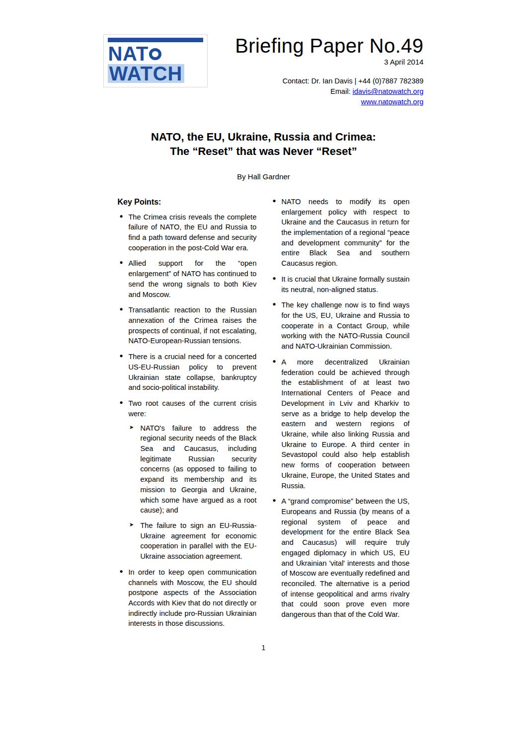NAT
WATCH
Briefing Paper No.49
3 April 2014
Contact: Dr. Ian Davis | +44 (0)7887 782389
Email: idavis@natowatch.org
www.natowatch.org
NATO, the EU, Ukraine, Russia and Crimea:
The “Reset” that was Never “Reset”
By Hall Gardner
Key Points:
The Crimea crisis reveals the complete failure of NATO, the EU and Russia to find a path toward defense and security cooperation in the post-Cold War era.
Allied support for the “open enlargement” of NATO has continued to send the wrong signals to both Kiev and Moscow.
Transatlantic reaction to the Russian annexation of the Crimea raises the prospects of continual, if not escalating, NATO-European-Russian tensions.
There is a crucial need for a concerted US-EU-Russian policy to prevent Ukrainian state collapse, bankruptcy and socio-political instability.
Two root causes of the current crisis were:
NATO's failure to address the regional security needs of the Black Sea and Caucasus, including legitimate Russian security concerns (as opposed to failing to expand its membership and its mission to Georgia and Ukraine, which some have argued as a root cause); and
The failure to sign an EU-Russia-Ukraine agreement for economic cooperation in parallel with the EU-Ukraine association agreement.
In order to keep open communication channels with Moscow, the EU should postpone aspects of the Association Accords with Kiev that do not directly or indirectly include pro-Russian Ukrainian interests in those discussions.
NATO needs to modify its open enlargement policy with respect to Ukraine and the Caucasus in return for the implementation of a regional “peace and development community” for the entire Black Sea and southern Caucasus region.
It is crucial that Ukraine formally sustain its neutral, non-aligned status.
The key challenge now is to find ways for the US, EU, Ukraine and Russia to cooperate in a Contact Group, while working with the NATO-Russia Council and NATO-Ukrainian Commission.
A more decentralized Ukrainian federation could be achieved through the establishment of at least two International Centers of Peace and Development in Lviv and Kharkiv to serve as a bridge to help develop the eastern and western regions of Ukraine, while also linking Russia and Ukraine to Europe. A third center in Sevastopol could also help establish new forms of cooperation between Ukraine, Europe, the United States and Russia.
A “grand compromise” between the US, Europeans and Russia (by means of a regional system of peace and development for the entire Black Sea and Caucasus) will require truly engaged diplomacy in which US, EU and Ukrainian 'vital' interests and those of Moscow are eventually redefined and reconciled. The alternative is a period of intense geopolitical and arms rivalry that could soon prove even more dangerous than that of the Cold War.
1